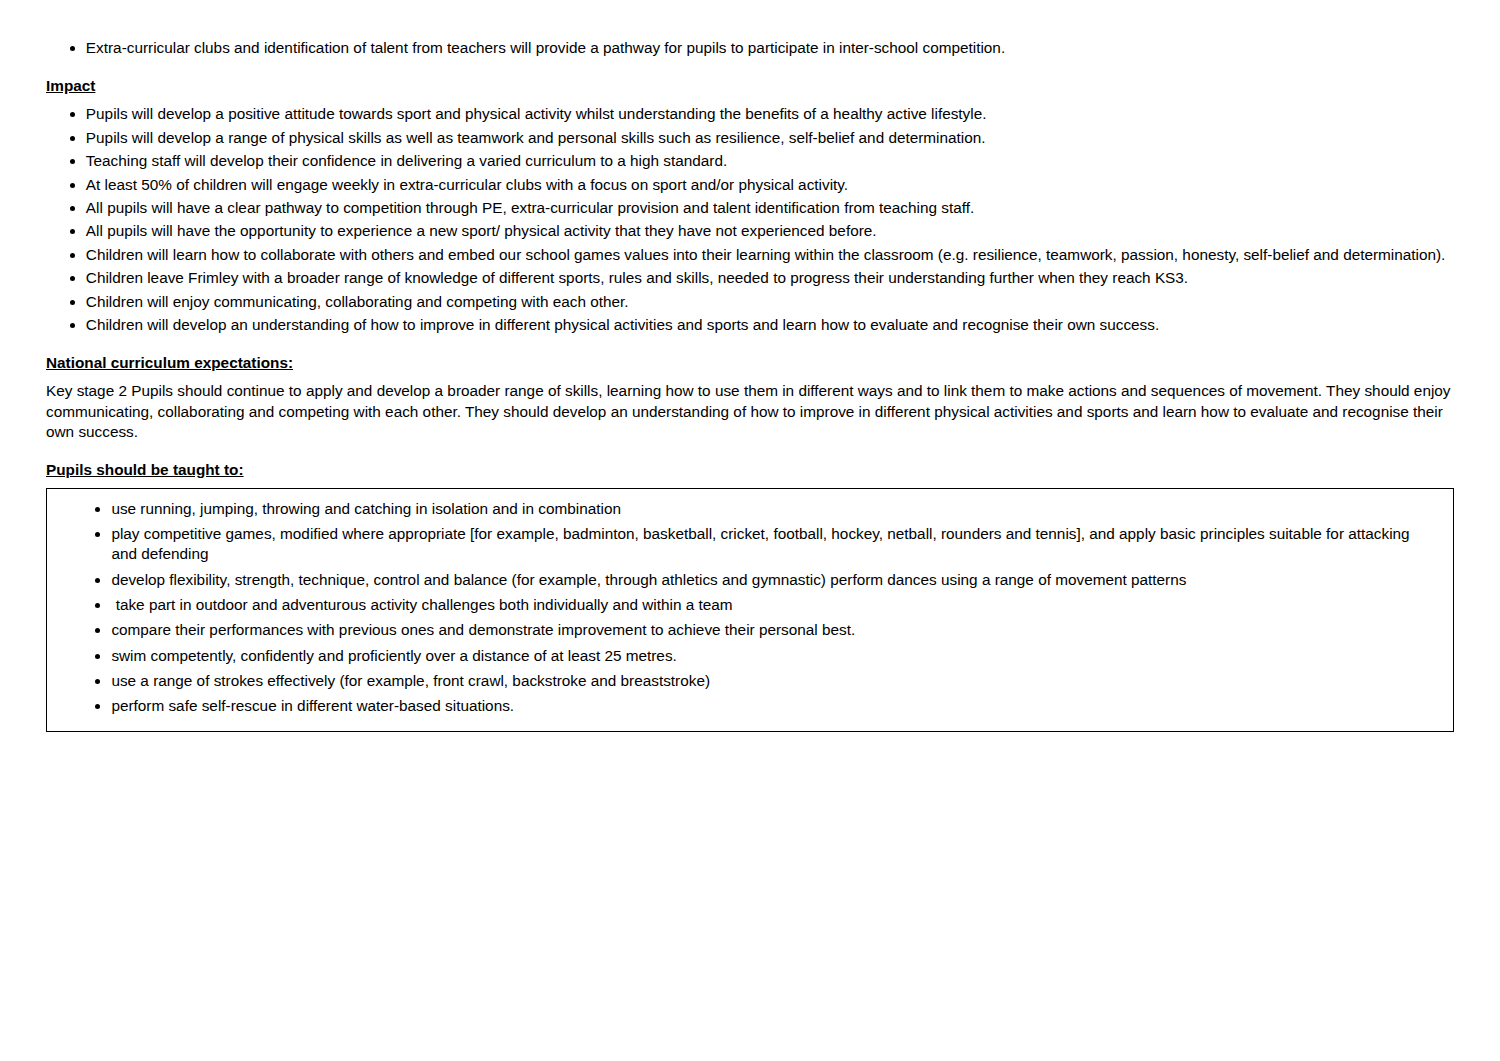Extra-curricular clubs and identification of talent from teachers will provide a pathway for pupils to participate in inter-school competition.
Impact
Pupils will develop a positive attitude towards sport and physical activity whilst understanding the benefits of a healthy active lifestyle.
Pupils will develop a range of physical skills as well as teamwork and personal skills such as resilience, self-belief and determination.
Teaching staff will develop their confidence in delivering a varied curriculum to a high standard.
At least 50% of children will engage weekly in extra-curricular clubs with a focus on sport and/or physical activity.
All pupils will have a clear pathway to competition through PE, extra-curricular provision and talent identification from teaching staff.
All pupils will have the opportunity to experience a new sport/ physical activity that they have not experienced before.
Children will learn how to collaborate with others and embed our school games values into their learning within the classroom (e.g. resilience, teamwork, passion, honesty, self-belief and determination).
Children leave Frimley with a broader range of knowledge of different sports, rules and skills, needed to progress their understanding further when they reach KS3.
Children will enjoy communicating, collaborating and competing with each other.
Children will develop an understanding of how to improve in different physical activities and sports and learn how to evaluate and recognise their own success.
National curriculum expectations:
Key stage 2 Pupils should continue to apply and develop a broader range of skills, learning how to use them in different ways and to link them to make actions and sequences of movement. They should enjoy communicating, collaborating and competing with each other. They should develop an understanding of how to improve in different physical activities and sports and learn how to evaluate and recognise their own success.
Pupils should be taught to:
use running, jumping, throwing and catching in isolation and in combination
play competitive games, modified where appropriate [for example, badminton, basketball, cricket, football, hockey, netball, rounders and tennis], and apply basic principles suitable for attacking and defending
develop flexibility, strength, technique, control and balance (for example, through athletics and gymnastic) perform dances using a range of movement patterns
take part in outdoor and adventurous activity challenges both individually and within a team
compare their performances with previous ones and demonstrate improvement to achieve their personal best.
swim competently, confidently and proficiently over a distance of at least 25 metres.
use a range of strokes effectively (for example, front crawl, backstroke and breaststroke)
perform safe self-rescue in different water-based situations.